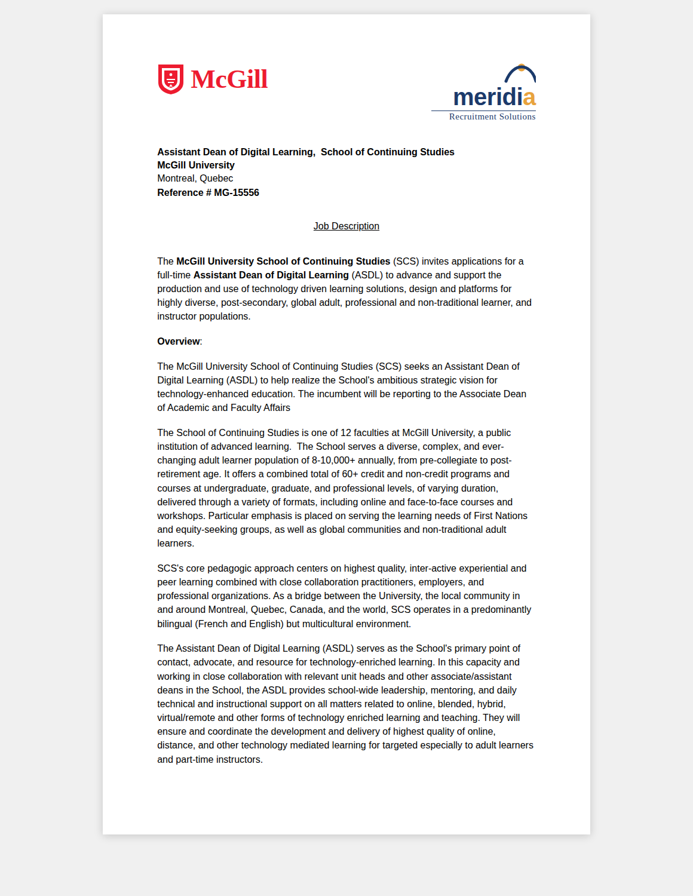McGill
meridia
Recruitment Solutions
Assistant Dean of Digital Learning, School of Continuing Studies McGill University
Montreal, Quebec
Reference # MG-15556
Job Description
The McGill University School of Continuing Studies (SCS) invites applications for a full-time Assistant Dean of Digital Learning (ASDL) to advance and support the production and use of technology driven learning solutions, design and platforms for highly diverse, post-secondary, global adult, professional and non-traditional learner, and instructor populations.
Overview
:
The McGill University School of Continuing Studies (SCS) seeks an Assistant Dean of Digital Learning (ASDL) to help realize the School's ambitious strategic vision for technology-enhanced education. The incumbent will be reporting to the Associate Dean of Academic and Faculty Affairs
The School of Continuing Studies is one of 12 faculties at McGill University, a public institution of advanced learning. The School serves a diverse, complex, and ever-changing adult learner population of 8-10,000+ annually, from pre-collegiate to post-retirement age. It offers a combined total of 60+ credit and non-credit programs and courses at undergraduate, graduate, and professional levels, of varying duration, delivered through a variety of formats, including online and face-to-face courses and workshops. Particular emphasis is placed on serving the learning needs of First Nations and equity-seeking groups, as well as global communities and non-traditional adult learners.
SCS's core pedagogic approach centers on highest quality, inter-active experiential and peer learning combined with close collaboration practitioners, employers, and professional organizations. As a bridge between the University, the local community in and around Montreal, Quebec, Canada, and the world, SCS operates in a predominantly bilingual (French and English) but multicultural environment.
The Assistant Dean of Digital Learning (ASDL) serves as the School's primary point of contact, advocate, and resource for technology-enriched learning. In this capacity and working in close collaboration with relevant unit heads and other associate/assistant deans in the School, the ASDL provides school-wide leadership, mentoring, and daily technical and instructional support on all matters related to online, blended, hybrid, virtual/remote and other forms of technology enriched learning and teaching. They will ensure and coordinate the development and delivery of highest quality of online, distance, and other technology mediated learning for targeted especially to adult learners and part-time instructors.